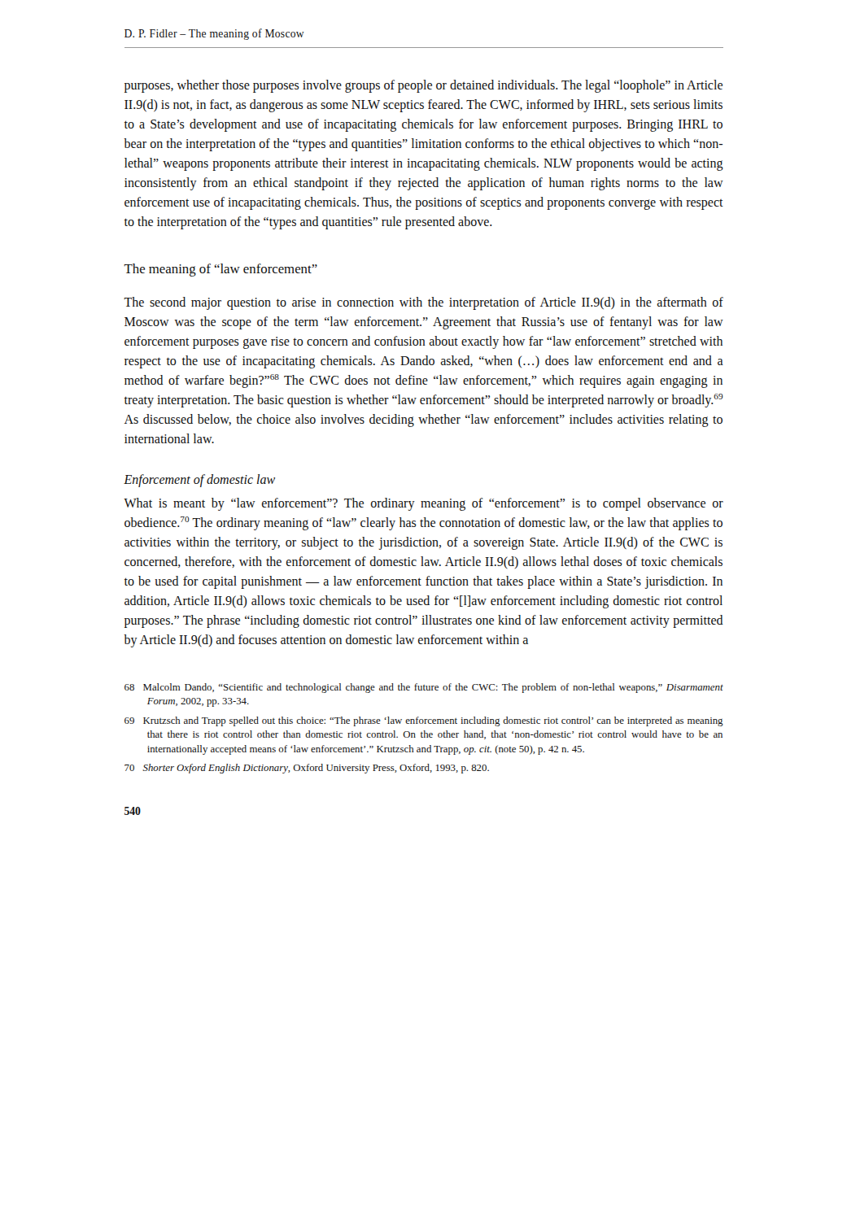D. P. Fidler – The meaning of Moscow
purposes, whether those purposes involve groups of people or detained individuals. The legal “loophole” in Article II.9(d) is not, in fact, as dangerous as some NLW sceptics feared. The CWC, informed by IHRL, sets serious limits to a State’s development and use of incapacitating chemicals for law enforcement purposes. Bringing IHRL to bear on the interpretation of the “types and quantities” limitation conforms to the ethical objectives to which “non-lethal” weapons proponents attribute their interest in incapacitating chemicals. NLW proponents would be acting inconsistently from an ethical standpoint if they rejected the application of human rights norms to the law enforcement use of incapacitating chemicals. Thus, the positions of sceptics and proponents converge with respect to the interpretation of the “types and quantities” rule presented above.
The meaning of “law enforcement”
The second major question to arise in connection with the interpretation of Article II.9(d) in the aftermath of Moscow was the scope of the term “law enforcement.” Agreement that Russia’s use of fentanyl was for law enforcement purposes gave rise to concern and confusion about exactly how far “law enforcement” stretched with respect to the use of incapacitating chemicals. As Dando asked, “when (…) does law enforcement end and a method of warfare begin?”68 The CWC does not define “law enforcement,” which requires again engaging in treaty interpretation. The basic question is whether “law enforcement” should be interpreted narrowly or broadly.69 As discussed below, the choice also involves deciding whether “law enforcement” includes activities relating to international law.
Enforcement of domestic law
What is meant by “law enforcement”? The ordinary meaning of “enforcement” is to compel observance or obedience.70 The ordinary meaning of “law” clearly has the connotation of domestic law, or the law that applies to activities within the territory, or subject to the jurisdiction, of a sovereign State. Article II.9(d) of the CWC is concerned, therefore, with the enforcement of domestic law. Article II.9(d) allows lethal doses of toxic chemicals to be used for capital punishment — a law enforcement function that takes place within a State’s jurisdiction. In addition, Article II.9(d) allows toxic chemicals to be used for “[l]aw enforcement including domestic riot control purposes.” The phrase “including domestic riot control” illustrates one kind of law enforcement activity permitted by Article II.9(d) and focuses attention on domestic law enforcement within a
68 Malcolm Dando, “Scientific and technological change and the future of the CWC: The problem of non-lethal weapons,” Disarmament Forum, 2002, pp. 33-34.
69 Krutzsch and Trapp spelled out this choice: “The phrase ‘law enforcement including domestic riot control’ can be interpreted as meaning that there is riot control other than domestic riot control. On the other hand, that ‘non-domestic’ riot control would have to be an internationally accepted means of ‘law enforcement’.” Krutzsch and Trapp, op. cit. (note 50), p. 42 n. 45.
70 Shorter Oxford English Dictionary, Oxford University Press, Oxford, 1993, p. 820.
540